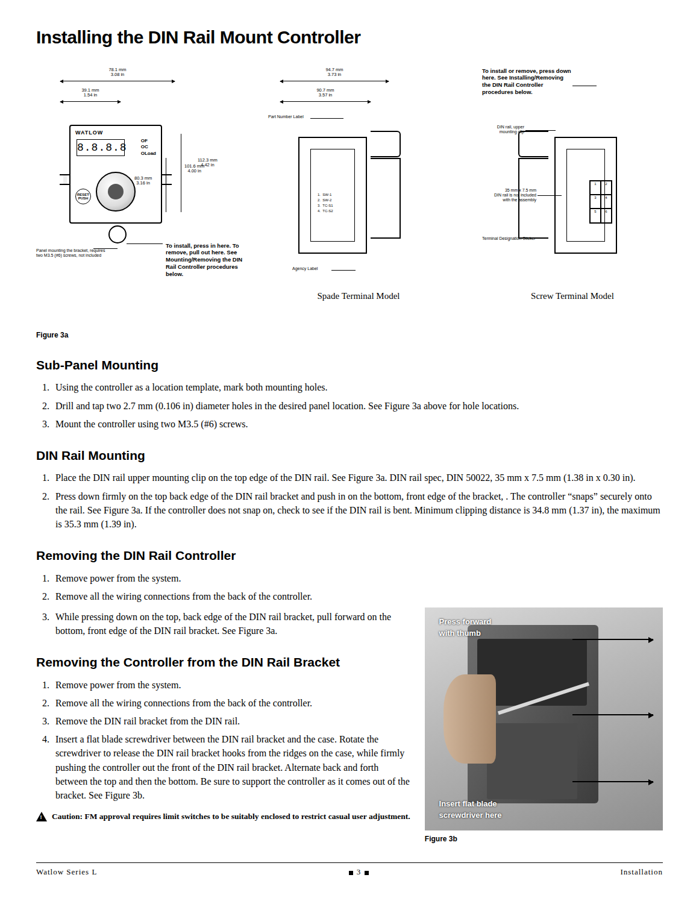Installing the DIN Rail Mount Controller
78.1 mm
3.08 in
39.1 mm
1.54 in
WATLOW
8.8.8.8
OF
OC
OLoad
RESET
PUSH
101.6 mm
4.00 in
80.3 mm
3.16 in
112.3 mm
4.42 in
Panel mounting the bracket, requires
two M3.5 (#6) screws, not included
To install, press in here. To remove, pull out here. See Mounting/Removing the DIN Rail Controller procedures below.
94.7 mm
3.73 in
90.7 mm
3.57 in
Part Number Label
1. SW-1
2. SW-2
3. TC-S1
4. TC-S2
Agency Label
Spade Terminal Model
To install or remove, press down here. See Installing/Removing the DIN Rail Controller procedures below.
DIN rail, upper
mounting clip
1
2
3
4
5
6
35 mm x 7.5 mm
DIN rail is not included
with the assembly
Terminal Designation Sticker
Screw Terminal Model
Figure 3a
Sub-Panel Mounting
Using the controller as a location template, mark both mounting holes.
Drill and tap two 2.7 mm (0.106 in) diameter holes in the desired panel location. See Figure 3a above for hole locations.
Mount the controller using two M3.5 (#6) screws.
DIN Rail Mounting
Place the DIN rail upper mounting clip on the top edge of the DIN rail. See Figure 3a. DIN rail spec, DIN 50022, 35 mm x 7.5 mm (1.38 in x 0.30 in).
Press down firmly on the top back edge of the DIN rail bracket and push in on the bottom, front edge of the bracket, . The controller “snaps” securely onto the rail. See Figure 3a. If the controller does not snap on, check to see if the DIN rail is bent. Minimum clipping distance is 34.8 mm (1.37 in), the maximum is 35.3 mm (1.39 in).
Removing the DIN Rail Controller
Remove power from the system.
Remove all the wiring connections from the back of the controller.
While pressing down on the top, back edge of the DIN rail bracket, pull forward on the bottom, front edge of the DIN rail bracket. See Figure 3a.
Removing the Controller from the DIN Rail Bracket
Remove power from the system.
Remove all the wiring connections from the back of the controller.
Remove the DIN rail bracket from the DIN rail.
Insert a flat blade screwdriver between the DIN rail bracket and the case. Rotate the screwdriver to release the DIN rail bracket hooks from the ridges on the case, while firmly pushing the controller out the front of the DIN rail bracket. Alternate back and forth between the top and then the bottom. Be sure to support the controller as it comes out of the bracket. See Figure 3b.
Caution: FM approval requires limit switches to be suitably enclosed to restrict casual user adjustment.
Press forward
with thumb
Insert flat blade
screwdriver here
Figure 3b
Watlow Series L
3
Installation